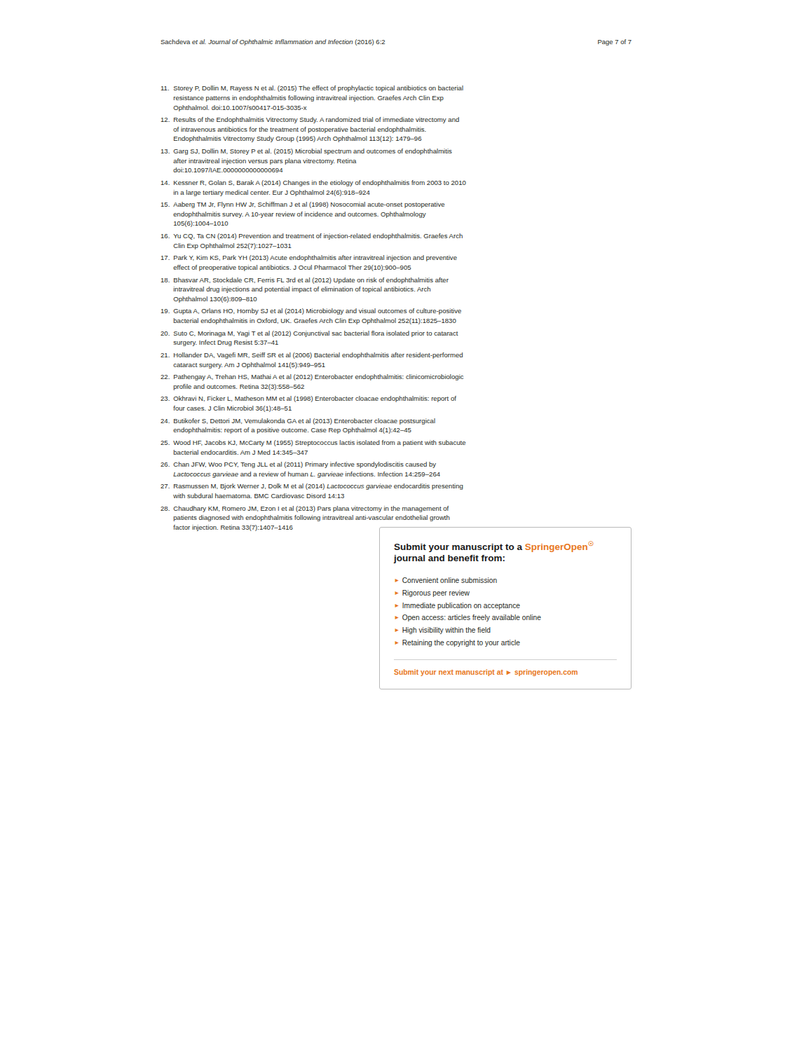Sachdeva et al. Journal of Ophthalmic Inflammation and Infection (2016) 6:2
Page 7 of 7
11. Storey P, Dollin M, Rayess N et al. (2015) The effect of prophylactic topical antibiotics on bacterial resistance patterns in endophthalmitis following intravitreal injection. Graefes Arch Clin Exp Ophthalmol. doi:10.1007/s00417-015-3035-x
12. Results of the Endophthalmitis Vitrectomy Study. A randomized trial of immediate vitrectomy and of intravenous antibiotics for the treatment of postoperative bacterial endophthalmitis. Endophthalmitis Vitrectomy Study Group (1995) Arch Ophthalmol 113(12): 1479–96
13. Garg SJ, Dollin M, Storey P et al. (2015) Microbial spectrum and outcomes of endophthalmitis after intravitreal injection versus pars plana vitrectomy. Retina doi:10.1097/IAE.0000000000000694
14. Kessner R, Golan S, Barak A (2014) Changes in the etiology of endophthalmitis from 2003 to 2010 in a large tertiary medical center. Eur J Ophthalmol 24(6):918–924
15. Aaberg TM Jr, Flynn HW Jr, Schiffman J et al (1998) Nosocomial acute-onset postoperative endophthalmitis survey. A 10-year review of incidence and outcomes. Ophthalmology 105(6):1004–1010
16. Yu CQ, Ta CN (2014) Prevention and treatment of injection-related endophthalmitis. Graefes Arch Clin Exp Ophthalmol 252(7):1027–1031
17. Park Y, Kim KS, Park YH (2013) Acute endophthalmitis after intravitreal injection and preventive effect of preoperative topical antibiotics. J Ocul Pharmacol Ther 29(10):900–905
18. Bhasvar AR, Stockdale CR, Ferris FL 3rd et al (2012) Update on risk of endophthalmitis after intravitreal drug injections and potential impact of elimination of topical antibiotics. Arch Ophthalmol 130(6):809–810
19. Gupta A, Orlans HO, Hornby SJ et al (2014) Microbiology and visual outcomes of culture-positive bacterial endophthalmitis in Oxford, UK. Graefes Arch Clin Exp Ophthalmol 252(11):1825–1830
20. Suto C, Morinaga M, Yagi T et al (2012) Conjunctival sac bacterial flora isolated prior to cataract surgery. Infect Drug Resist 5:37–41
21. Hollander DA, Vagefi MR, Seiff SR et al (2006) Bacterial endophthalmitis after resident-performed cataract surgery. Am J Ophthalmol 141(5):949–951
22. Pathengay A, Trehan HS, Mathai A et al (2012) Enterobacter endophthalmitis: clinicomicrobiologic profile and outcomes. Retina 32(3):558–562
23. Okhravi N, Ficker L, Matheson MM et al (1998) Enterobacter cloacae endophthalmitis: report of four cases. J Clin Microbiol 36(1):48–51
24. Butikofer S, Dettori JM, Vemulakonda GA et al (2013) Enterobacter cloacae postsurgical endophthalmitis: report of a positive outcome. Case Rep Ophthalmol 4(1):42–45
25. Wood HF, Jacobs KJ, McCarty M (1955) Streptococcus lactis isolated from a patient with subacute bacterial endocarditis. Am J Med 14:345–347
26. Chan JFW, Woo PCY, Teng JLL et al (2011) Primary infective spondylodiscitis caused by Lactococcus garvieae and a review of human L. garvieae infections. Infection 14:259–264
27. Rasmussen M, Bjork Werner J, Dolk M et al (2014) Lactococcus garvieae endocarditis presenting with subdural haematoma. BMC Cardiovasc Disord 14:13
28. Chaudhary KM, Romero JM, Ezon I et al (2013) Pars plana vitrectomy in the management of patients diagnosed with endophthalmitis following intravitreal anti-vascular endothelial growth factor injection. Retina 33(7):1407–1416
Submit your manuscript to a SpringerOpen☉
journal and benefit from:
Convenient online submission
Rigorous peer review
Immediate publication on acceptance
Open access: articles freely available online
High visibility within the field
Retaining the copyright to your article
Submit your next manuscript at ► springeropen.com